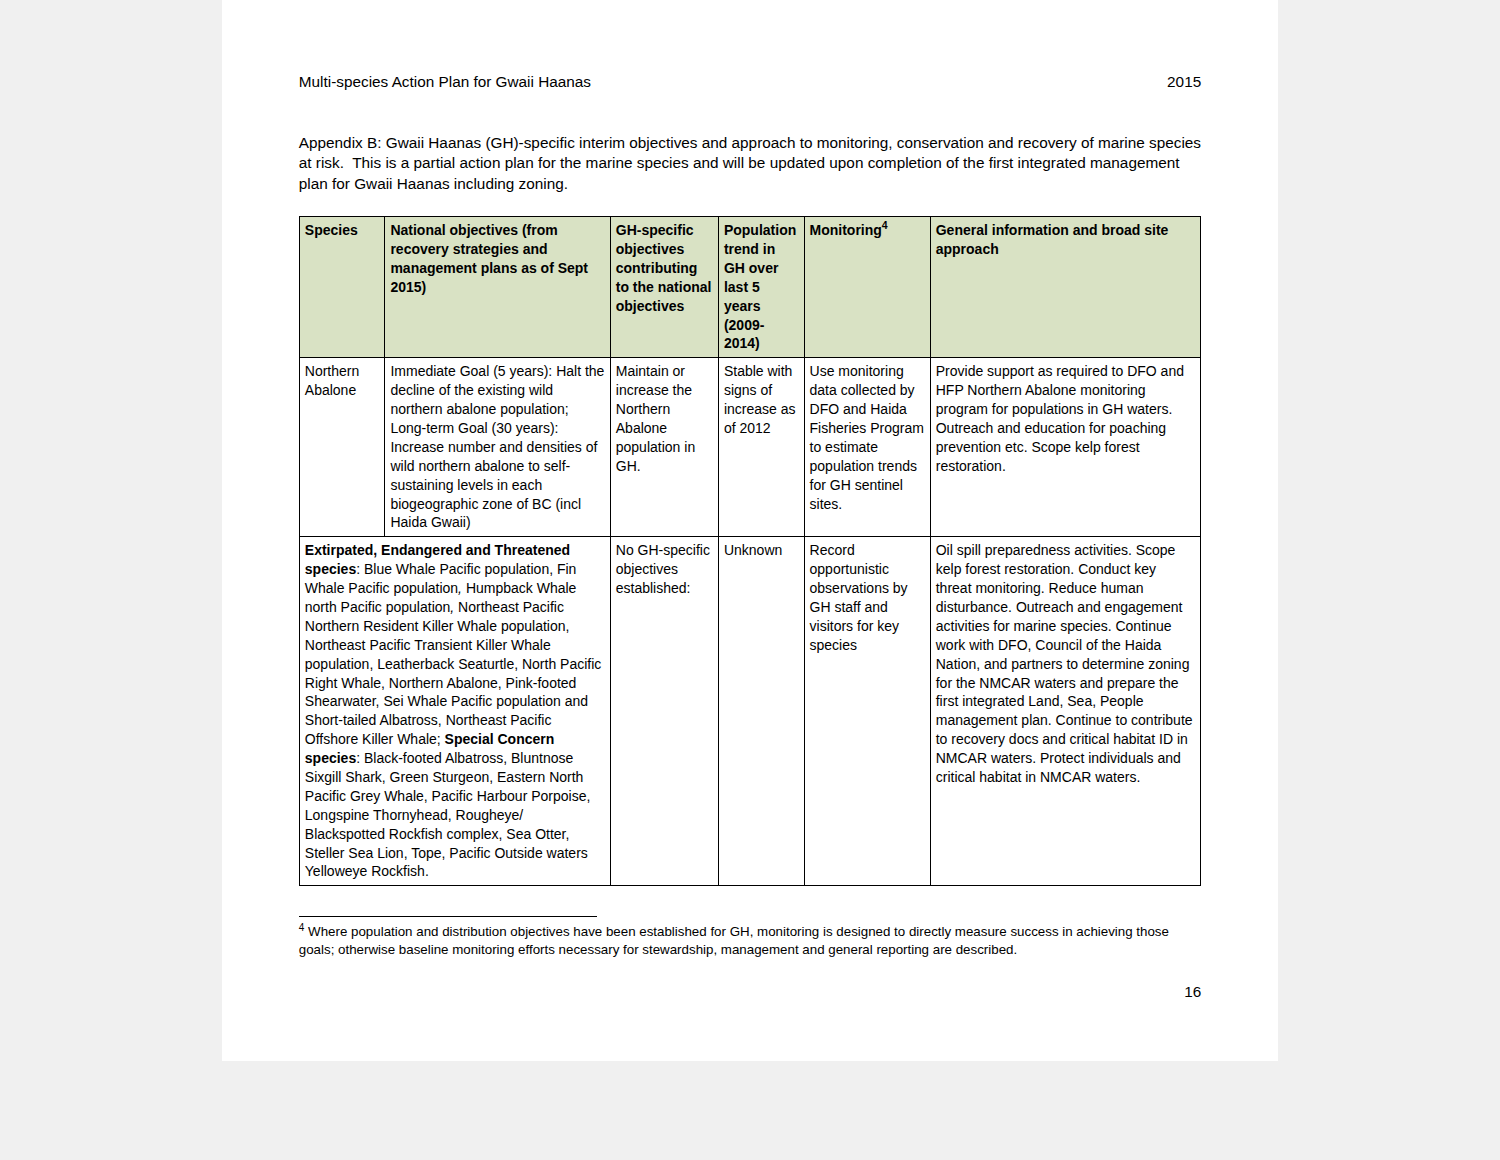Multi-species Action Plan for Gwaii Haanas
2015
Appendix B: Gwaii Haanas (GH)-specific interim objectives and approach to monitoring, conservation and recovery of marine species at risk. This is a partial action plan for the marine species and will be updated upon completion of the first integrated management plan for Gwaii Haanas including zoning.
| Species | National objectives (from recovery strategies and management plans as of Sept 2015) | GH-specific objectives contributing to the national objectives | Population trend in GH over last 5 years (2009-2014) | Monitoring 4 | General information and broad site approach |
| --- | --- | --- | --- | --- | --- |
| Northern Abalone | Immediate Goal (5 years): Halt the decline of the existing wild northern abalone population; Long-term Goal (30 years): Increase number and densities of wild northern abalone to self-sustaining levels in each biogeographic zone of BC (incl Haida Gwaii) | Maintain or increase the Northern Abalone population in GH. | Stable with signs of increase as of 2012 | Use monitoring data collected by DFO and Haida Fisheries Program to estimate population trends for GH sentinel sites. | Provide support as required to DFO and HFP Northern Abalone monitoring program for populations in GH waters. Outreach and education for poaching prevention etc. Scope kelp forest restoration. |
| Extirpated, Endangered and Threatened species : Blue Whale Pacific population, Fin Whale Pacific population , Humpback Whale north Pacific population , Northeast Pacific Northern Resident Killer Whale population, Northeast Pacific Transient Killer Whale population, Leatherback Seaturtle, North Pacific Right Whale, Northern Abalone, Pink-footed Shearwater, Sei Whale Pacific population and Short-tailed Albatross, Northeast Pacific Offshore Killer Whale; Special Concern species : Black-footed Albatross, Bluntnose Sixgill Shark, Green Sturgeon, Eastern North Pacific Grey Whale, Pacific Harbour Porpoise, Longspine Thornyhead, Rougheye/ Blackspotted Rockfish complex, Sea Otter, Steller Sea Lion, Tope, Pacific Outside waters Yelloweye Rockfish. | No GH-specific objectives established: | Unknown | Record opportunistic observations by GH staff and visitors for key species | Oil spill preparedness activities. Scope kelp forest restoration. Conduct key threat monitoring. Reduce human disturbance. Outreach and engagement activities for marine species. Continue work with DFO, Council of the Haida Nation, and partners to determine zoning for the NMCAR waters and prepare the first integrated Land, Sea, People management plan. Continue to contribute to recovery docs and critical habitat ID in NMCAR waters. Protect individuals and critical habitat in NMCAR waters. |
4 Where population and distribution objectives have been established for GH, monitoring is designed to directly measure success in achieving those goals; otherwise baseline monitoring efforts necessary for stewardship, management and general reporting are described.
16